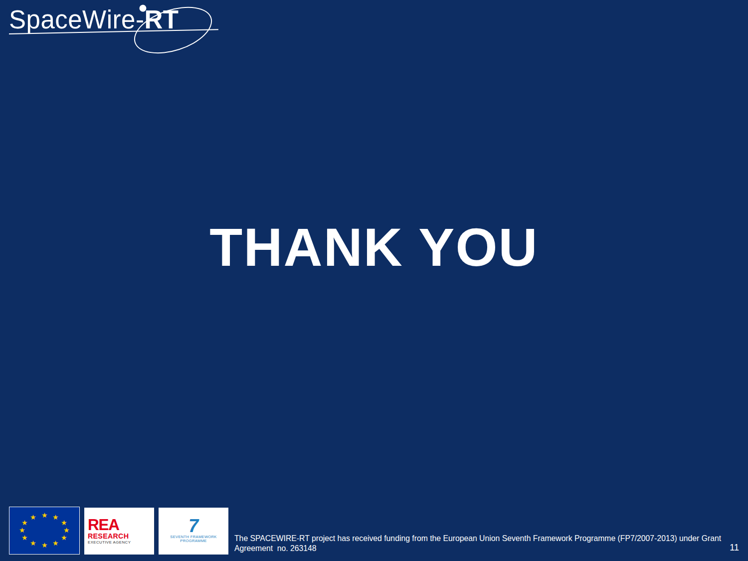SpaceWire-RT
THANK YOU
★ ★ ★ ★ ★ ★ ★ ★ ★ ★ ★ ★
REA
RESEARCH
EXECUTIVE AGENCY
7
SEVENTH FRAMEWORK
PROGRAMME
The SPACEWIRE-RT project has received funding from the European Union Seventh Framework Programme (FP7/2007-2013) under Grant Agreement no. 263148
11